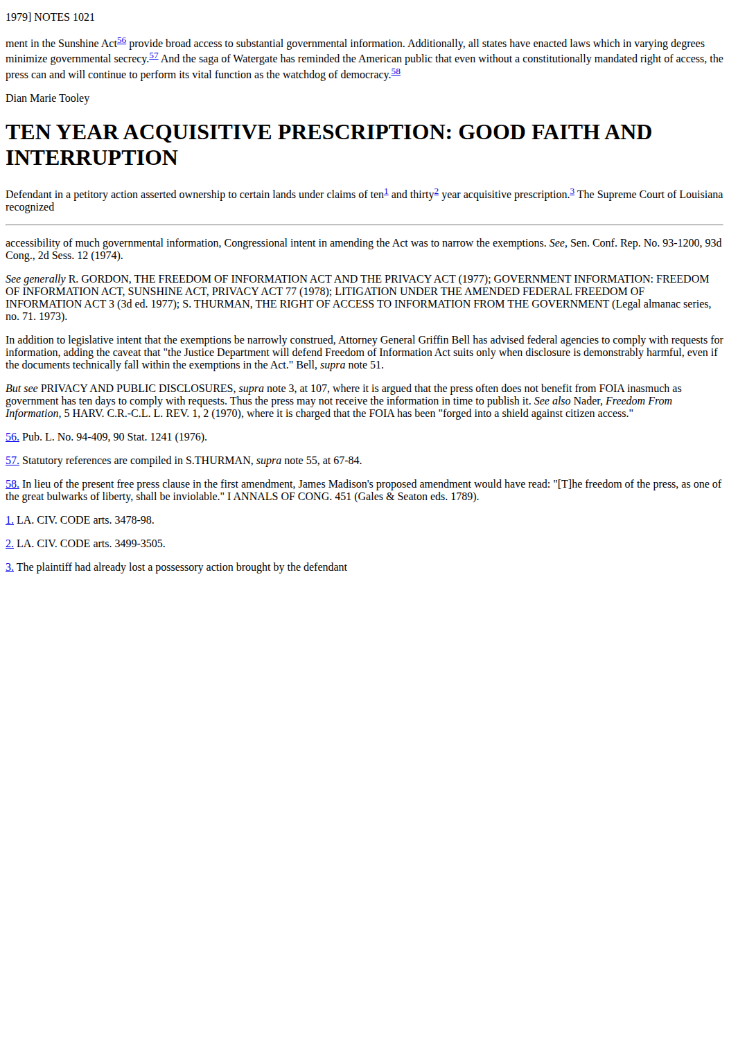1979] NOTES 1021
ment in the Sunshine Act56 provide broad access to substantial governmental information. Additionally, all states have enacted laws which in varying degrees minimize governmental secrecy.57 And the saga of Watergate has reminded the American public that even without a constitutionally mandated right of access, the press can and will continue to perform its vital function as the watchdog of democracy.58
Dian Marie Tooley
TEN YEAR ACQUISITIVE PRESCRIPTION: GOOD FAITH AND INTERRUPTION
Defendant in a petitory action asserted ownership to certain lands under claims of ten1 and thirty2 year acquisitive prescription.3 The Supreme Court of Louisiana recognized
accessibility of much governmental information, Congressional intent in amending the Act was to narrow the exemptions. See, Sen. Conf. Rep. No. 93-1200, 93d Cong., 2d Sess. 12 (1974).
See generally R. GORDON, THE FREEDOM OF INFORMATION ACT AND THE PRIVACY ACT (1977); GOVERNMENT INFORMATION: FREEDOM OF INFORMATION ACT, SUNSHINE ACT, PRIVACY ACT 77 (1978); LITIGATION UNDER THE AMENDED FEDERAL FREEDOM OF INFORMATION ACT 3 (3d ed. 1977); S. THURMAN, THE RIGHT OF ACCESS TO INFORMATION FROM THE GOVERNMENT (Legal almanac series, no. 71. 1973).
In addition to legislative intent that the exemptions be narrowly construed, Attorney General Griffin Bell has advised federal agencies to comply with requests for information, adding the caveat that "the Justice Department will defend Freedom of Information Act suits only when disclosure is demonstrably harmful, even if the documents technically fall within the exemptions in the Act." Bell, supra note 51.
But see PRIVACY AND PUBLIC DISCLOSURES, supra note 3, at 107, where it is argued that the press often does not benefit from FOIA inasmuch as government has ten days to comply with requests. Thus the press may not receive the information in time to publish it. See also Nader, Freedom From Information, 5 HARV. C.R.-C.L. L. REV. 1, 2 (1970), where it is charged that the FOIA has been "forged into a shield against citizen access."
56. Pub. L. No. 94-409, 90 Stat. 1241 (1976).
57. Statutory references are compiled in S.THURMAN, supra note 55, at 67-84.
58. In lieu of the present free press clause in the first amendment, James Madison's proposed amendment would have read: "[T]he freedom of the press, as one of the great bulwarks of liberty, shall be inviolable." I ANNALS OF CONG. 451 (Gales & Seaton eds. 1789).
1. LA. CIV. CODE arts. 3478-98.
2. LA. CIV. CODE arts. 3499-3505.
3. The plaintiff had already lost a possessory action brought by the defendant